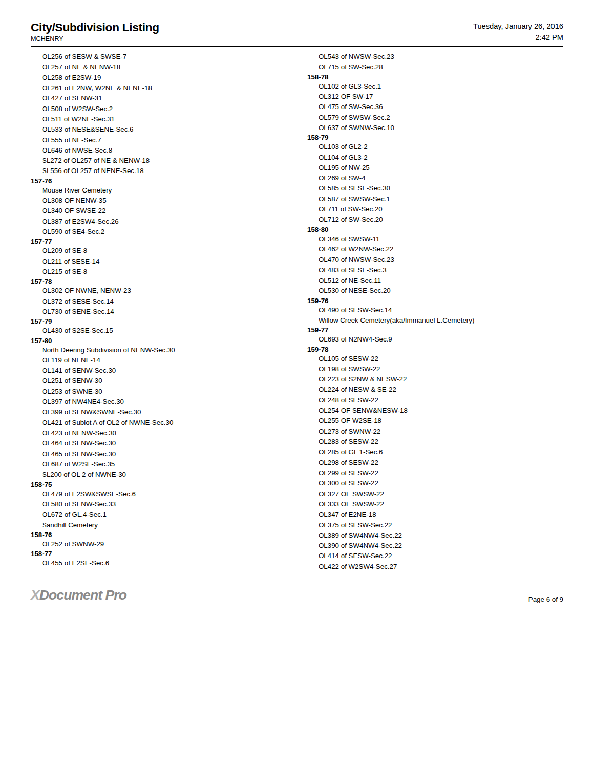City/Subdivision Listing
MCHENRY
Tuesday, January 26, 2016
2:42 PM
OL256 of SESW & SWSE-7
OL257 of NE & NENW-18
OL258 of E2SW-19
OL261 of E2NW, W2NE & NENE-18
OL427 of SENW-31
OL508 of W2SW-Sec.2
OL511 of W2NE-Sec.31
OL533 of NESE&SENE-Sec.6
OL555 of NE-Sec.7
OL646 of NWSE-Sec.8
SL272 of OL257 of NE & NENW-18
SL556 of OL257 of NENE-Sec.18
157-76
Mouse River Cemetery
OL308 OF NENW-35
OL340 OF SWSE-22
OL387 of E2SW4-Sec.26
OL590 of SE4-Sec.2
157-77
OL209 of SE-8
OL211 of SESE-14
OL215 of SE-8
157-78
OL302 OF NWNE, NENW-23
OL372 of SESE-Sec.14
OL730 of SENE-Sec.14
157-79
OL430 of S2SE-Sec.15
157-80
North Deering Subdivision of NENW-Sec.30
OL119 of NENE-14
OL141 of SENW-Sec.30
OL251 of SENW-30
OL253 of SWNE-30
OL397 of NW4NE4-Sec.30
OL399 of SENW&SWNE-Sec.30
OL421 of Sublot A of OL2 of NWNE-Sec.30
OL423 of NENW-Sec.30
OL464 of SENW-Sec.30
OL465 of SENW-Sec.30
OL687 of W2SE-Sec.35
SL200 of OL 2 of NWNE-30
158-75
OL479 of E2SW&SWSE-Sec.6
OL580 of SENW-Sec.33
OL672 of GL.4-Sec.1
Sandhill Cemetery
158-76
OL252 of SWNW-29
158-77
OL455 of E2SE-Sec.6
OL543 of NWSW-Sec.23
OL715 of SW-Sec.28
158-78
OL102 of GL3-Sec.1
OL312 OF SW-17
OL475 of SW-Sec.36
OL579 of SWSW-Sec.2
OL637 of SWNW-Sec.10
158-79
OL103 of GL2-2
OL104 of GL3-2
OL195 of NW-25
OL269 of SW-4
OL585 of SESE-Sec.30
OL587 of SWSW-Sec.1
OL711 of SW-Sec.20
OL712 of SW-Sec.20
158-80
OL346 of SWSW-11
OL462 of W2NW-Sec.22
OL470 of NWSW-Sec.23
OL483 of SESE-Sec.3
OL512 of NE-Sec.11
OL530 of NESE-Sec.20
159-76
OL490 of SESW-Sec.14
Willow Creek Cemetery(aka/Immanuel L.Cemetery)
159-77
OL693 of N2NW4-Sec.9
159-78
OL105 of SESW-22
OL198 of SWSW-22
OL223 of S2NW & NESW-22
OL224 of NESW & SE-22
OL248 of SESW-22
OL254 OF SENW&NESW-18
OL255 OF W2SE-18
OL273 of SWNW-22
OL283 of SESW-22
OL285 of GL 1-Sec.6
OL298 of SESW-22
OL299 of SESW-22
OL300 of SESW-22
OL327 OF SWSW-22
OL333 OF SWSW-22
OL347 of E2NE-18
OL375 of SESW-Sec.22
OL389 of SW4NW4-Sec.22
OL390 of SW4NW4-Sec.22
OL414 of SESW-Sec.22
OL422 of W2SW4-Sec.27
XDocument Pro
Page 6 of 9